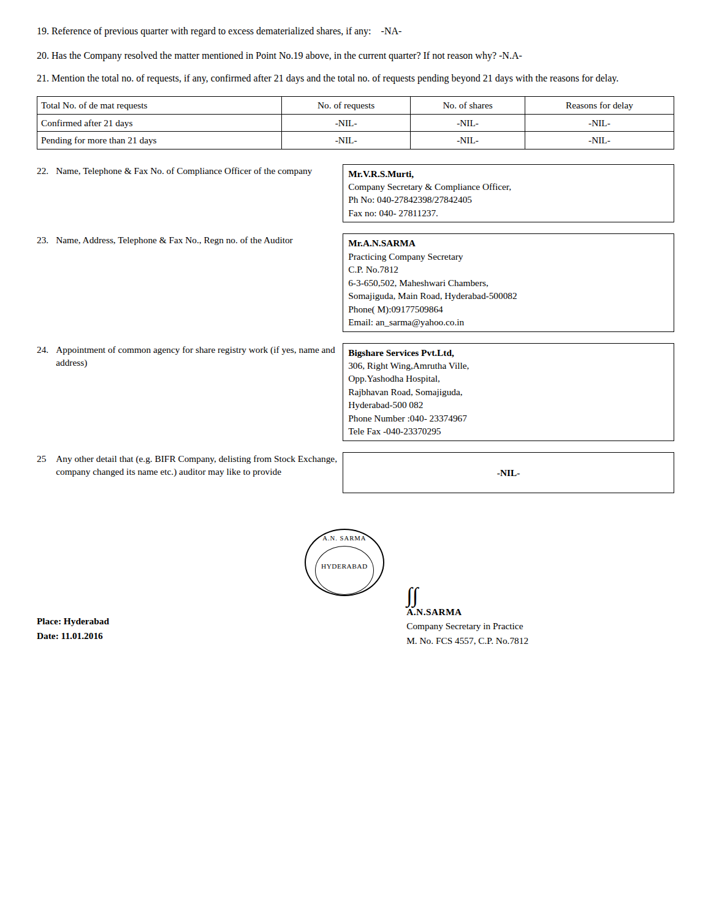19. Reference of previous quarter with regard to excess dematerialized shares, if any: -NA-
20. Has the Company resolved the matter mentioned in Point No.19 above, in the current quarter? If not reason why? -N.A-
21. Mention the total no. of requests, if any, confirmed after 21 days and the total no. of requests pending beyond 21 days with the reasons for delay.
| Total No. of de mat requests | No. of requests | No. of shares | Reasons for delay |
| Confirmed after 21 days | -NIL- | -NIL- | -NIL- |
| Pending for more than 21 days | -NIL- | -NIL- | -NIL- |
| 22. | Name, Telephone & Fax No. of Compliance Officer of the company | Mr.V.R.S.Murti, Company Secretary & Compliance Officer, Ph No: 040-27842398/27842405 Fax no: 040- 27811237. |
| 23. | Name, Address, Telephone & Fax No., Regn no. of the Auditor | Mr.A.N.SARMA Practicing Company Secretary C.P. No.7812 6-3-650,502, Maheshwari Chambers, Somajiguda, Main Road, Hyderabad-500082 Phone( M):09177509864 Email: an_sarma@yahoo.co.in |
| 24. | Appointment of common agency for share registry work (if yes, name and address) | Bigshare Services Pvt.Ltd, 306, Right Wing,Amrutha Ville, Opp.Yashodha Hospital, Rajbhavan Road, Somajiguda, Hyderabad-500 082 Phone Number :040- 23374967 Tele Fax -040-23370295 |
| 25 | Any other detail that (e.g. BIFR Company, delisting from Stock Exchange, company changed its name etc.) auditor may like to provide | -NIL- |
A.N. SARMA
HYDERABAD
∫∫
A.N.SARMA
Company Secretary in Practice
M. No. FCS 4557, C.P. No.7812
Place: Hyderabad
Date: 11.01.2016